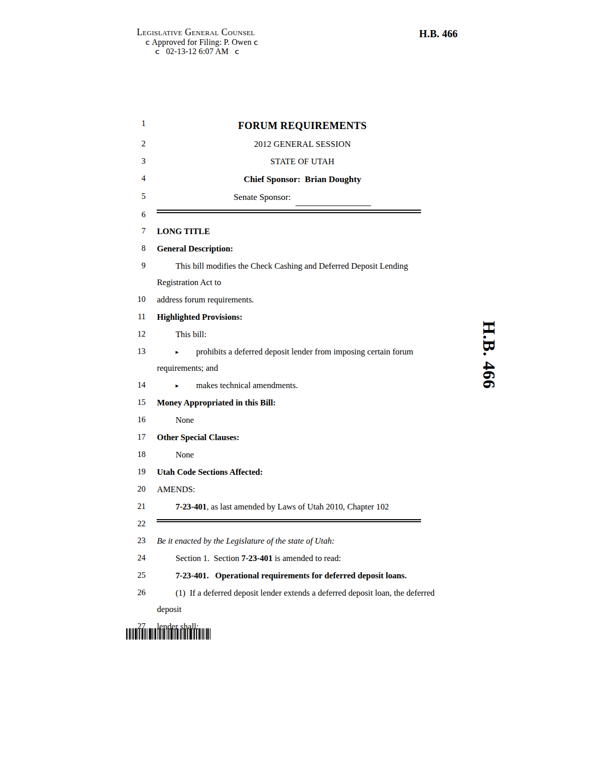H.B. 466
Legislative General Counsel
ⅽ Approved for Filing: P. Owen ⅽ
ⅽ 02-13-12 6:07 AM ⅽ
H.B. 466
| 1 | FORUM REQUIREMENTS |
| 2 | 2012 GENERAL SESSION |
| 3 | STATE OF UTAH |
| 4 | Chief Sponsor: Brian Doughty |
| 5 | Senate Sponsor: |
| 6 | |
| 7 | LONG TITLE |
| 8 | General Description: |
| 9 | This bill modifies the Check Cashing and Deferred Deposit Lending Registration Act to |
| 10 | address forum requirements. |
| 11 | Highlighted Provisions: |
| 12 | This bill: |
| 13 | ▸ prohibits a deferred deposit lender from imposing certain forum requirements; and |
| 14 | ▸ makes technical amendments. |
| 15 | Money Appropriated in this Bill: |
| 16 | None |
| 17 | Other Special Clauses: |
| 18 | None |
| 19 | Utah Code Sections Affected: |
| 20 | AMENDS: |
| 21 | 7-23-401 , as last amended by Laws of Utah 2010, Chapter 102 |
| 22 | |
| 23 | Be it enacted by the Legislature of the state of Utah: |
| 24 | Section 1. Section 7-23-401 is amended to read: |
| 25 | 7-23-401. Operational requirements for deferred deposit loans. |
| 26 | (1) If a deferred deposit lender extends a deferred deposit loan, the deferred deposit |
| 27 | lender shall: |